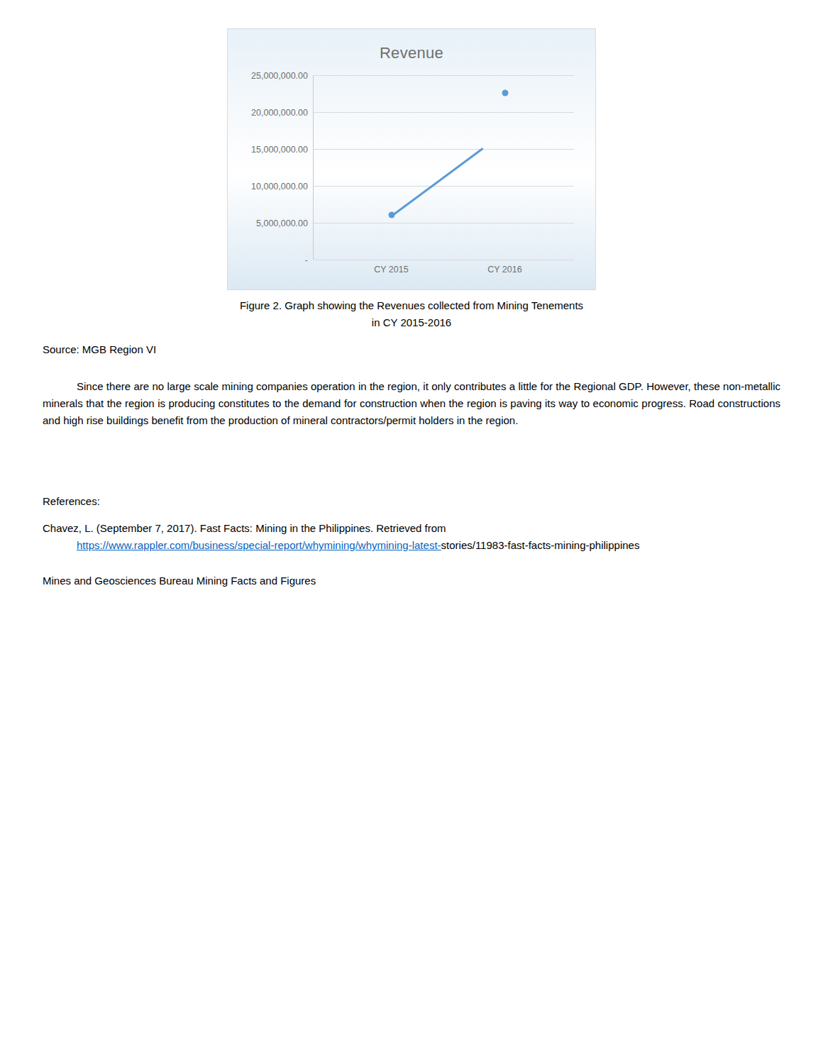Revenue
25,000,000.00
20,000,000.00
15,000,000.00
10,000,000.00
5,000,000.00
-
CY 2015 CY 2016
Figure 2. Graph showing the Revenues collected from Mining Tenements
in CY 2015-2016
Source: MGB Region VI
Since there are no large scale mining companies operation in the region, it only contributes a little for the Regional GDP. However, these non-metallic minerals that the region is producing constitutes to the demand for construction when the region is paving its way to economic progress. Road constructions and high rise buildings benefit from the production of mineral contractors/permit holders in the region.
References:
Chavez, L. (September 7, 2017). Fast Facts: Mining in the Philippines. Retrieved from https://www.rappler.com/business/special-report/whymining/whymining-latest-stories/11983-fast-facts-mining-philippines
Mines and Geosciences Bureau Mining Facts and Figures